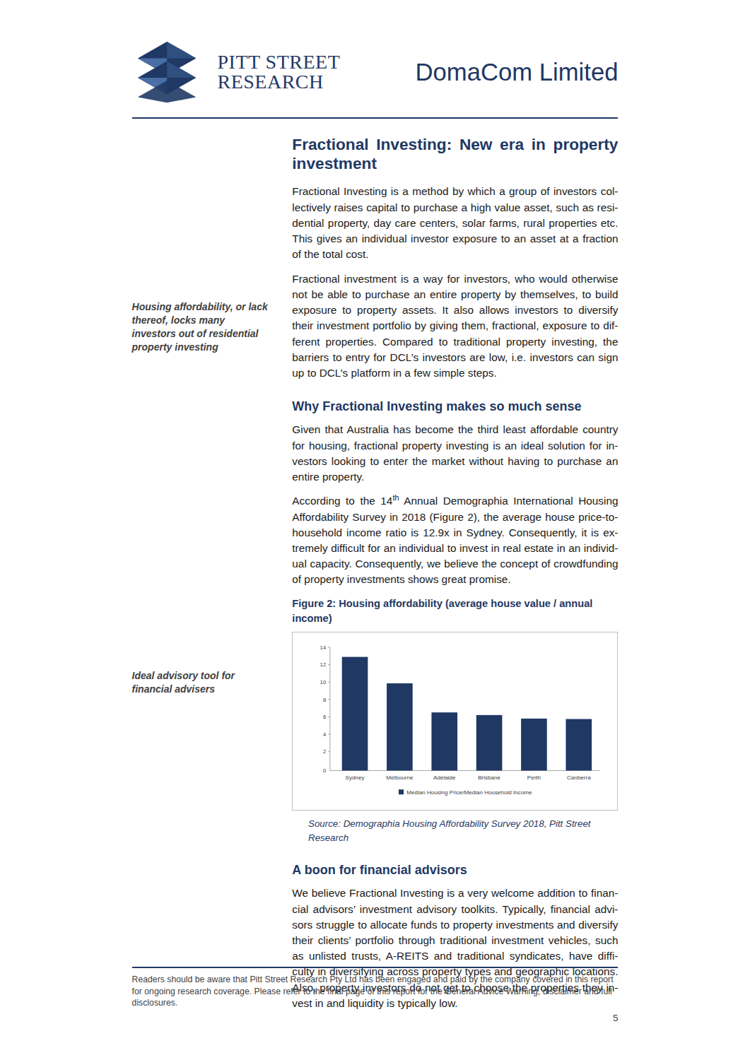PITT STREET
RESEARCH
DomaCom Limited
Housing affordability, or lack thereof, locks many investors out of residential property investing
Ideal advisory tool for financial advisers
Fractional Investing: New era in property investment
Fractional Investing is a method by which a group of investors collectively raises capital to purchase a high value asset, such as residential property, day care centers, solar farms, rural properties etc. This gives an individual investor exposure to an asset at a fraction of the total cost.
Fractional investment is a way for investors, who would otherwise not be able to purchase an entire property by themselves, to build exposure to property assets. It also allows investors to diversify their investment portfolio by giving them, fractional, exposure to different properties. Compared to traditional property investing, the barriers to entry for DCL’s investors are low, i.e. investors can sign up to DCL’s platform in a few simple steps.
Why Fractional Investing makes so much sense
Given that Australia has become the third least affordable country for housing, fractional property investing is an ideal solution for investors looking to enter the market without having to purchase an entire property.
According to the 14th Annual Demographia International Housing Affordability Survey in 2018 (Figure 2), the average house price-to-household income ratio is 12.9x in Sydney. Consequently, it is extremely difficult for an individual to invest in real estate in an individual capacity. Consequently, we believe the concept of crowdfunding of property investments shows great promise.
Figure 2: Housing affordability (average house value / annual income)
14 12 10 8 6 4 2 0 Sydney Melbourne Adelaide Brisbane Perth Canberra Median Housing Price/Median Household Income
Source: Demographia Housing Affordability Survey 2018, Pitt Street Research
A boon for financial advisors
We believe Fractional Investing is a very welcome addition to financial advisors’ investment advisory toolkits. Typically, financial advisors struggle to allocate funds to property investments and diversify their clients’ portfolio through traditional investment vehicles, such as unlisted trusts, A-REITS and traditional syndicates, have difficulty in diversifying across property types and geographic locations. Also, property investors do not get to choose the properties they invest in and liquidity is typically low.
Readers should be aware that Pitt Street Research Pty Ltd has been engaged and paid by the company covered in this report for ongoing research coverage. Please refer to the final page of this report for the General Advice Warning, disclaimer and full disclosures.
5